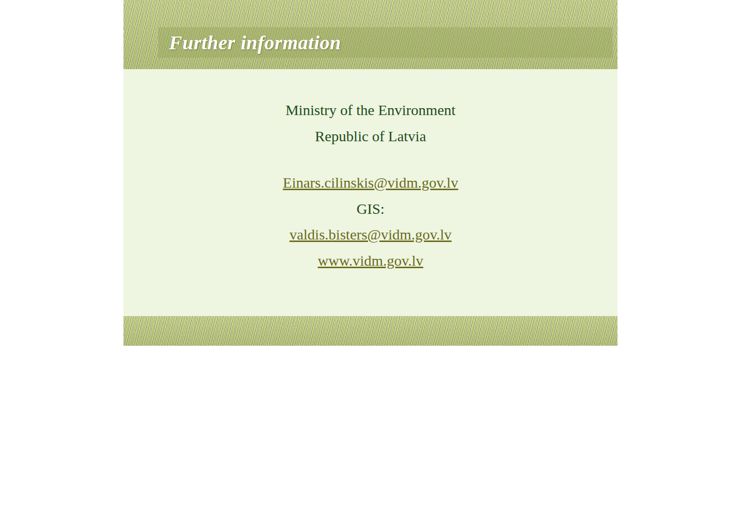Further information
Ministry of the Environment
Republic of Latvia
Einars.cilinskis@vidm.gov.lv
GIS:
valdis.bisters@vidm.gov.lv
www.vidm.gov.lv